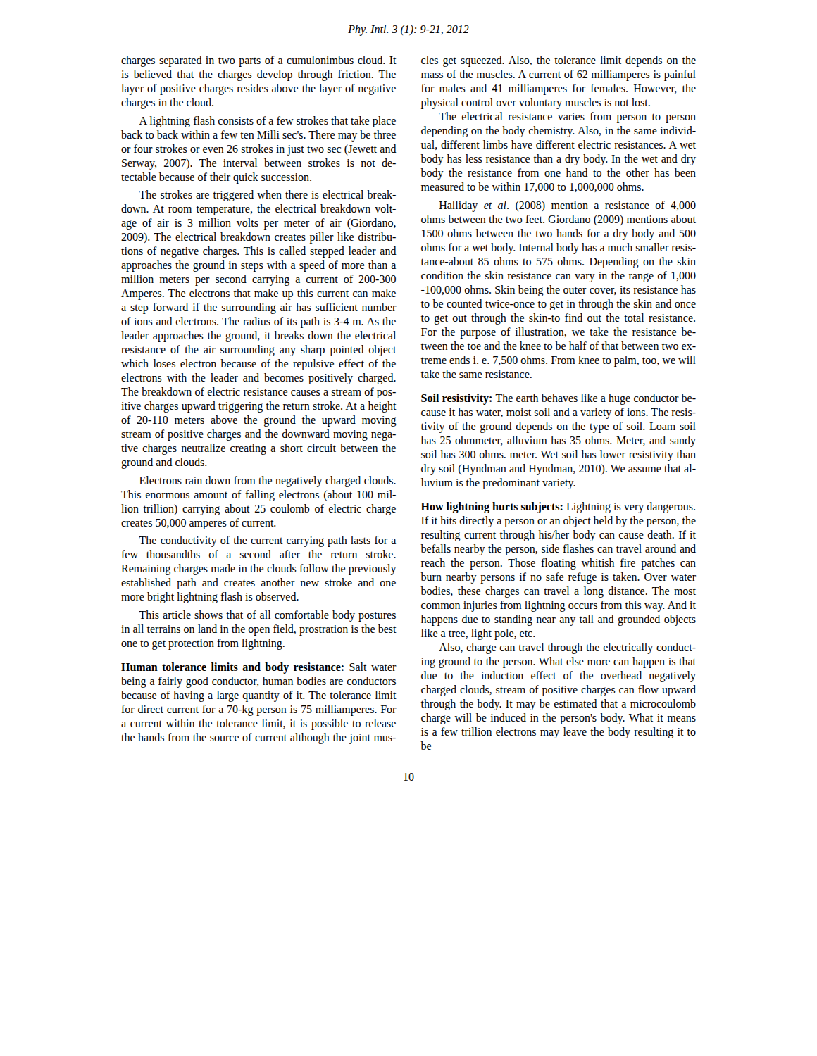Phy. Intl. 3 (1): 9-21, 2012
charges separated in two parts of a cumulonimbus cloud. It is believed that the charges develop through friction. The layer of positive charges resides above the layer of negative charges in the cloud.
A lightning flash consists of a few strokes that take place back to back within a few ten Milli sec's. There may be three or four strokes or even 26 strokes in just two sec (Jewett and Serway, 2007). The interval between strokes is not detectable because of their quick succession.
The strokes are triggered when there is electrical breakdown. At room temperature, the electrical breakdown voltage of air is 3 million volts per meter of air (Giordano, 2009). The electrical breakdown creates piller like distributions of negative charges. This is called stepped leader and approaches the ground in steps with a speed of more than a million meters per second carrying a current of 200-300 Amperes. The electrons that make up this current can make a step forward if the surrounding air has sufficient number of ions and electrons. The radius of its path is 3-4 m. As the leader approaches the ground, it breaks down the electrical resistance of the air surrounding any sharp pointed object which loses electron because of the repulsive effect of the electrons with the leader and becomes positively charged. The breakdown of electric resistance causes a stream of positive charges upward triggering the return stroke. At a height of 20-110 meters above the ground the upward moving stream of positive charges and the downward moving negative charges neutralize creating a short circuit between the ground and clouds.
Electrons rain down from the negatively charged clouds. This enormous amount of falling electrons (about 100 million trillion) carrying about 25 coulomb of electric charge creates 50,000 amperes of current.
The conductivity of the current carrying path lasts for a few thousandths of a second after the return stroke. Remaining charges made in the clouds follow the previously established path and creates another new stroke and one more bright lightning flash is observed.
This article shows that of all comfortable body postures in all terrains on land in the open field, prostration is the best one to get protection from lightning.
Human tolerance limits and body resistance:
Salt water being a fairly good conductor, human bodies are conductors because of having a large quantity of it. The tolerance limit for direct current for a 70-kg person is 75 milliamperes. For a current within the tolerance limit, it is possible to release the hands from the source of current although the joint muscles get squeezed. Also, the tolerance limit depends on the mass of the muscles. A current of 62 milliamperes is painful for males and 41 milliamperes for females. However, the physical control over voluntary muscles is not lost.
The electrical resistance varies from person to person depending on the body chemistry. Also, in the same individual, different limbs have different electric resistances. A wet body has less resistance than a dry body. In the wet and dry body the resistance from one hand to the other has been measured to be within 17,000 to 1,000,000 ohms.
Halliday et al. (2008) mention a resistance of 4,000 ohms between the two feet. Giordano (2009) mentions about 1500 ohms between the two hands for a dry body and 500 ohms for a wet body. Internal body has a much smaller resistance-about 85 ohms to 575 ohms. Depending on the skin condition the skin resistance can vary in the range of 1,000 -100,000 ohms. Skin being the outer cover, its resistance has to be counted twice-once to get in through the skin and once to get out through the skin-to find out the total resistance. For the purpose of illustration, we take the resistance between the toe and the knee to be half of that between two extreme ends i. e. 7,500 ohms. From knee to palm, too, we will take the same resistance.
Soil resistivity:
The earth behaves like a huge conductor because it has water, moist soil and a variety of ions. The resistivity of the ground depends on the type of soil. Loam soil has 25 ohmmeter, alluvium has 35 ohms. Meter, and sandy soil has 300 ohms. meter. Wet soil has lower resistivity than dry soil (Hyndman and Hyndman, 2010). We assume that alluvium is the predominant variety.
How lightning hurts subjects:
Lightning is very dangerous. If it hits directly a person or an object held by the person, the resulting current through his/her body can cause death. If it befalls nearby the person, side flashes can travel around and reach the person. Those floating whitish fire patches can burn nearby persons if no safe refuge is taken. Over water bodies, these charges can travel a long distance. The most common injuries from lightning occurs from this way. And it happens due to standing near any tall and grounded objects like a tree, light pole, etc.
Also, charge can travel through the electrically conducting ground to the person. What else more can happen is that due to the induction effect of the overhead negatively charged clouds, stream of positive charges can flow upward through the body. It may be estimated that a microcoulomb charge will be induced in the person's body. What it means is a few trillion electrons may leave the body resulting it to be
10